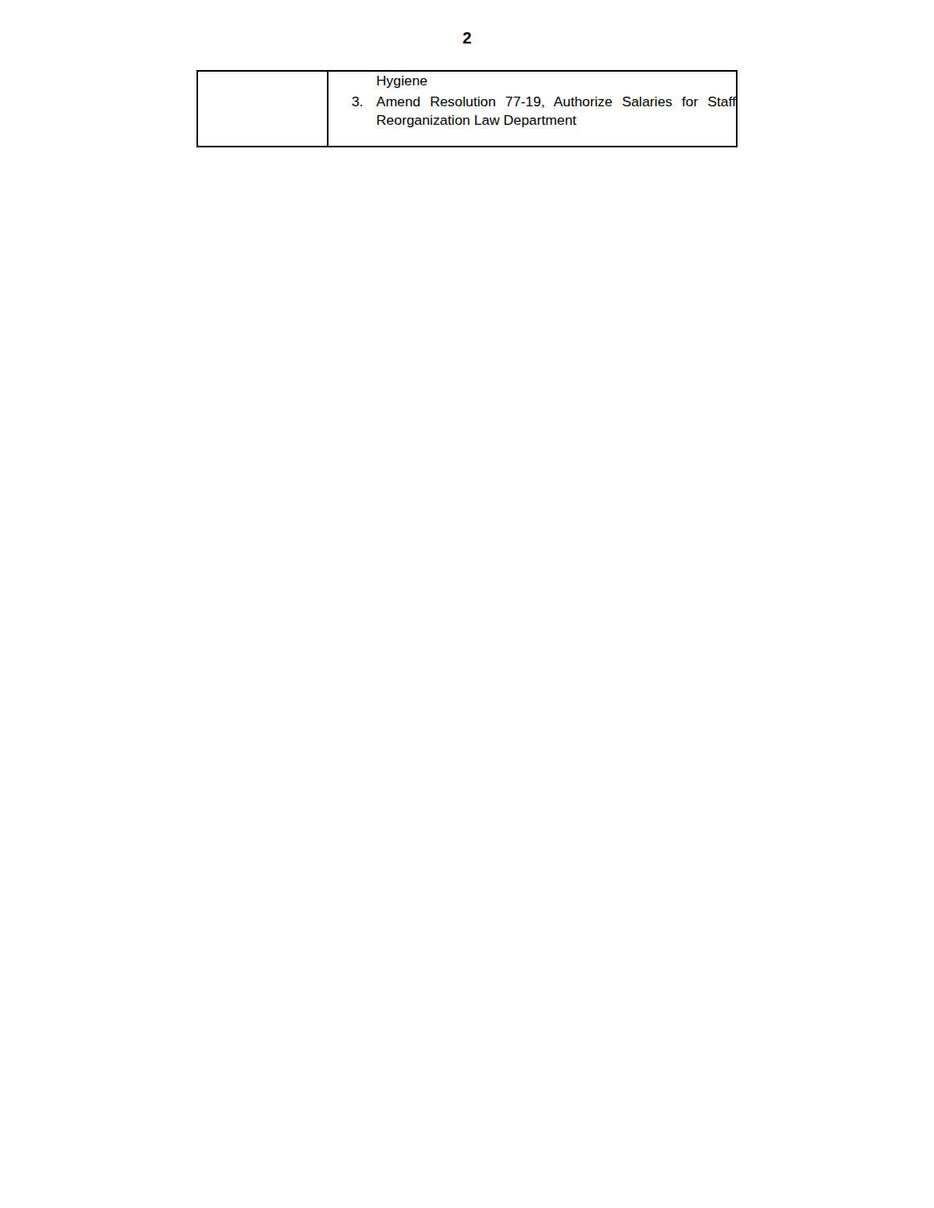2
| | Hygiene 3. Amend Resolution 77-19, Authorize Salaries for Staff Reorganization Law Department |